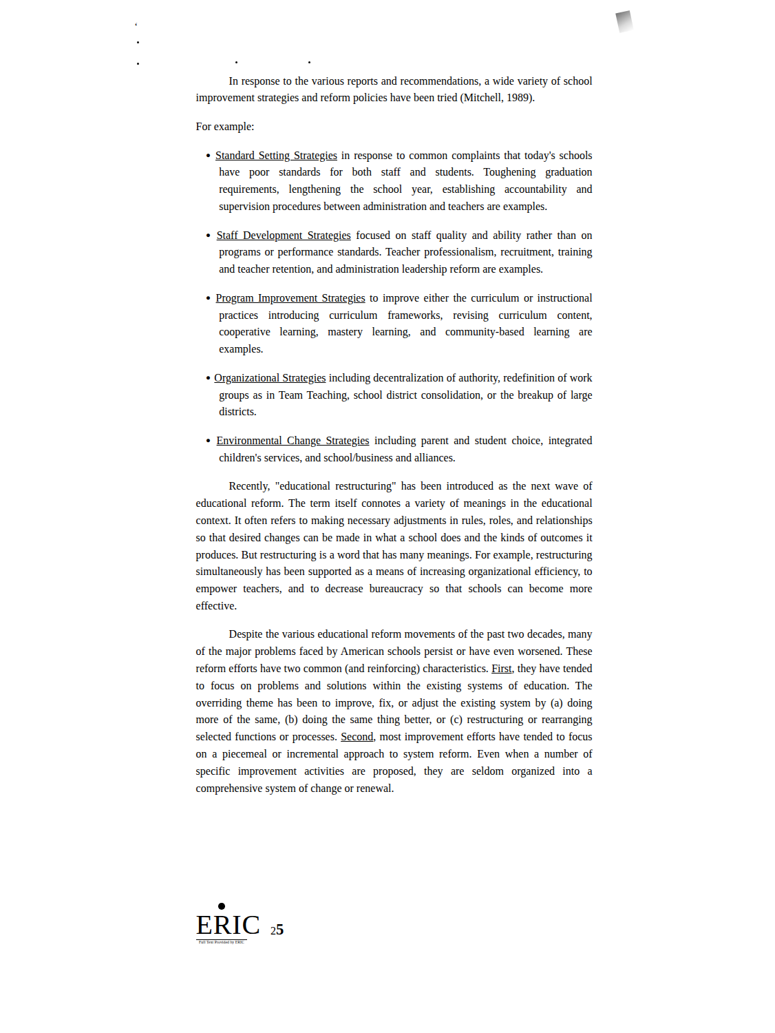‘
In response to the various reports and recommendations, a wide variety of school improvement strategies and reform policies have been tried (Mitchell, 1989).
For example:
Standard Setting Strategies in response to common complaints that today's schools have poor standards for both staff and students. Toughening graduation requirements, lengthening the school year, establishing accountability and supervision procedures between administration and teachers are examples.
Staff Development Strategies focused on staff quality and ability rather than on programs or performance standards. Teacher professionalism, recruitment, training and teacher retention, and administration leadership reform are examples.
Program Improvement Strategies to improve either the curriculum or instructional practices introducing curriculum frameworks, revising curriculum content, cooperative learning, mastery learning, and community-based learning are examples.
Organizational Strategies including decentralization of authority, redefinition of work groups as in Team Teaching, school district consolidation, or the breakup of large districts.
Environmental Change Strategies including parent and student choice, integrated children's services, and school/business and alliances.
Recently, "educational restructuring" has been introduced as the next wave of educational reform. The term itself connotes a variety of meanings in the educational context. It often refers to making necessary adjustments in rules, roles, and relationships so that desired changes can be made in what a school does and the kinds of outcomes it produces. But restructuring is a word that has many meanings. For example, restructuring simultaneously has been supported as a means of increasing organizational efficiency, to empower teachers, and to decrease bureaucracy so that schools can become more effective.
Despite the various educational reform movements of the past two decades, many of the major problems faced by American schools persist or have even worsened. These reform efforts have two common (and reinforcing) characteristics. First, they have tended to focus on problems and solutions within the existing systems of education. The overriding theme has been to improve, fix, or adjust the existing system by (a) doing more of the same, (b) doing the same thing better, or (c) restructuring or rearranging selected functions or processes. Second, most improvement efforts have tended to focus on a piecemeal or incremental approach to system reform. Even when a number of specific improvement activities are proposed, they are seldom organized into a comprehensive system of change or renewal.
ERIC Full Text Provided by ERIC
25